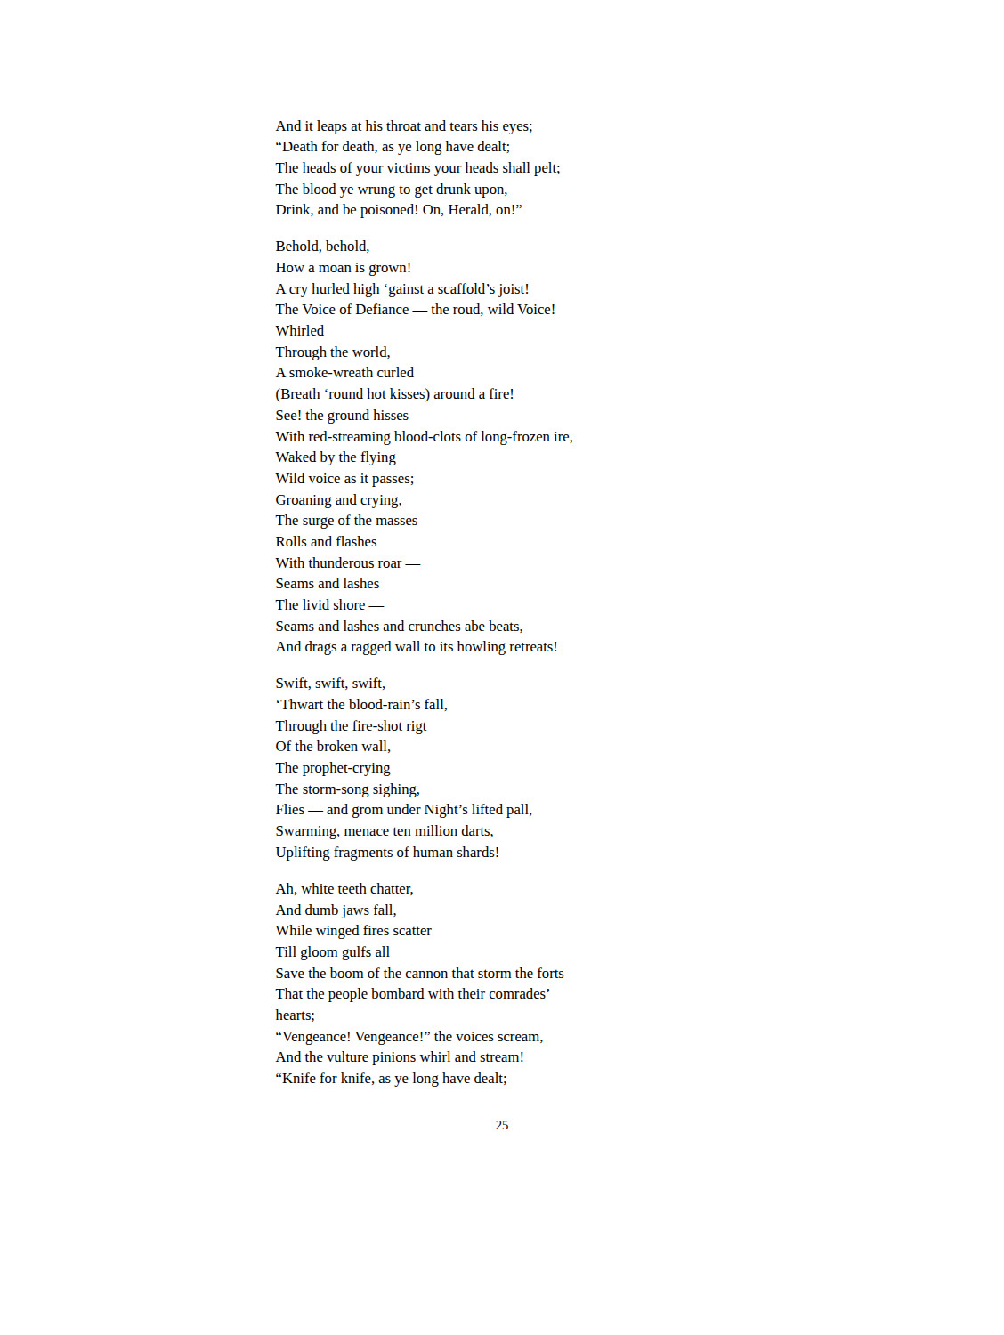And it leaps at his throat and tears his eyes;
“Death for death, as ye long have dealt;
The heads of your victims your heads shall pelt;
The blood ye wrung to get drunk upon,
Drink, and be poisoned! On, Herald, on!”
Behold, behold,
How a moan is grown!
A cry hurled high ‘gainst a scaffold’s joist!
The Voice of Defiance — the roud, wild Voice!
Whirled
Through the world,
A smoke-wreath curled
(Breath ‘round hot kisses) around a fire!
See! the ground hisses
With red-streaming blood-clots of long-frozen ire,
Waked by the flying
Wild voice as it passes;
Groaning and crying,
The surge of the masses
Rolls and flashes
With thunderous roar —
Seams and lashes
The livid shore —
Seams and lashes and crunches abe beats,
And drags a ragged wall to its howling retreats!
Swift, swift, swift,
‘Thwart the blood-rain’s fall,
Through the fire-shot rigt
Of the broken wall,
The prophet-crying
The storm-song sighing,
Flies — and grom under Night’s lifted pall,
Swarming, menace ten million darts,
Uplifting fragments of human shards!
Ah, white teeth chatter,
And dumb jaws fall,
While winged fires scatter
Till gloom gulfs all
Save the boom of the cannon that storm the forts
That the people bombard with their comrades’
hearts;
“Vengeance! Vengeance!” the voices scream,
And the vulture pinions whirl and stream!
“Knife for knife, as ye long have dealt;
25